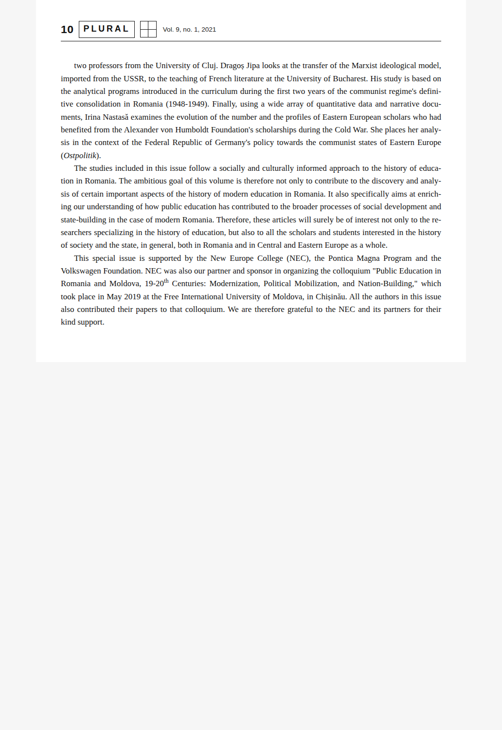10 PLURAL Vol. 9, no. 1, 2021
two professors from the University of Cluj. Dragoș Jipa looks at the transfer of the Marxist ideological model, imported from the USSR, to the teaching of French literature at the University of Bucharest. His study is based on the analytical programs introduced in the curriculum during the first two years of the communist regime's definitive consolidation in Romania (1948-1949). Finally, using a wide array of quantitative data and narrative documents, Irina Nastasă examines the evolution of the number and the profiles of Eastern European scholars who had benefited from the Alexander von Humboldt Foundation's scholarships during the Cold War. She places her analysis in the context of the Federal Republic of Germany's policy towards the communist states of Eastern Europe (Ostpolitik).
The studies included in this issue follow a socially and culturally informed approach to the history of education in Romania. The ambitious goal of this volume is therefore not only to contribute to the discovery and analysis of certain important aspects of the history of modern education in Romania. It also specifically aims at enriching our understanding of how public education has contributed to the broader processes of social development and state-building in the case of modern Romania. Therefore, these articles will surely be of interest not only to the researchers specializing in the history of education, but also to all the scholars and students interested in the history of society and the state, in general, both in Romania and in Central and Eastern Europe as a whole.
This special issue is supported by the New Europe College (NEC), the Pontica Magna Program and the Volkswagen Foundation. NEC was also our partner and sponsor in organizing the colloquium "Public Education in Romania and Moldova, 19-20th Centuries: Modernization, Political Mobilization, and Nation-Building," which took place in May 2019 at the Free International University of Moldova, in Chișinău. All the authors in this issue also contributed their papers to that colloquium. We are therefore grateful to the NEC and its partners for their kind support.